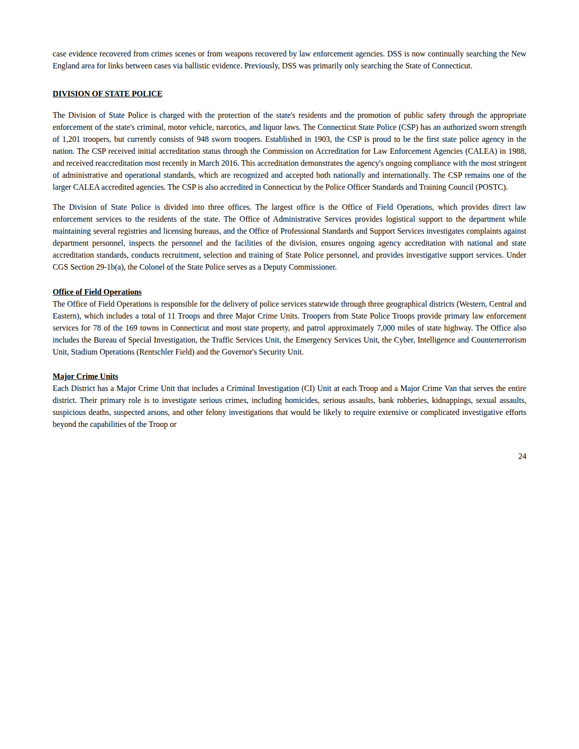case evidence recovered from crimes scenes or from weapons recovered by law enforcement agencies. DSS is now continually searching the New England area for links between cases via ballistic evidence. Previously, DSS was primarily only searching the State of Connecticut.
DIVISION OF STATE POLICE
The Division of State Police is charged with the protection of the state's residents and the promotion of public safety through the appropriate enforcement of the state's criminal, motor vehicle, narcotics, and liquor laws. The Connecticut State Police (CSP) has an authorized sworn strength of 1,201 troopers, but currently consists of 948 sworn troopers. Established in 1903, the CSP is proud to be the first state police agency in the nation. The CSP received initial accreditation status through the Commission on Accreditation for Law Enforcement Agencies (CALEA) in 1988, and received reaccreditation most recently in March 2016. This accreditation demonstrates the agency's ongoing compliance with the most stringent of administrative and operational standards, which are recognized and accepted both nationally and internationally. The CSP remains one of the larger CALEA accredited agencies. The CSP is also accredited in Connecticut by the Police Officer Standards and Training Council (POSTC).
The Division of State Police is divided into three offices. The largest office is the Office of Field Operations, which provides direct law enforcement services to the residents of the state. The Office of Administrative Services provides logistical support to the department while maintaining several registries and licensing bureaus, and the Office of Professional Standards and Support Services investigates complaints against department personnel, inspects the personnel and the facilities of the division, ensures ongoing agency accreditation with national and state accreditation standards, conducts recruitment, selection and training of State Police personnel, and provides investigative support services. Under CGS Section 29-1b(a), the Colonel of the State Police serves as a Deputy Commissioner.
Office of Field Operations
The Office of Field Operations is responsible for the delivery of police services statewide through three geographical districts (Western, Central and Eastern), which includes a total of 11 Troops and three Major Crime Units. Troopers from State Police Troops provide primary law enforcement services for 78 of the 169 towns in Connecticut and most state property, and patrol approximately 7,000 miles of state highway. The Office also includes the Bureau of Special Investigation, the Traffic Services Unit, the Emergency Services Unit, the Cyber, Intelligence and Counterterrorism Unit, Stadium Operations (Rentschler Field) and the Governor's Security Unit.
Major Crime Units
Each District has a Major Crime Unit that includes a Criminal Investigation (CI) Unit at each Troop and a Major Crime Van that serves the entire district. Their primary role is to investigate serious crimes, including homicides, serious assaults, bank robberies, kidnappings, sexual assaults, suspicious deaths, suspected arsons, and other felony investigations that would be likely to require extensive or complicated investigative efforts beyond the capabilities of the Troop or
24